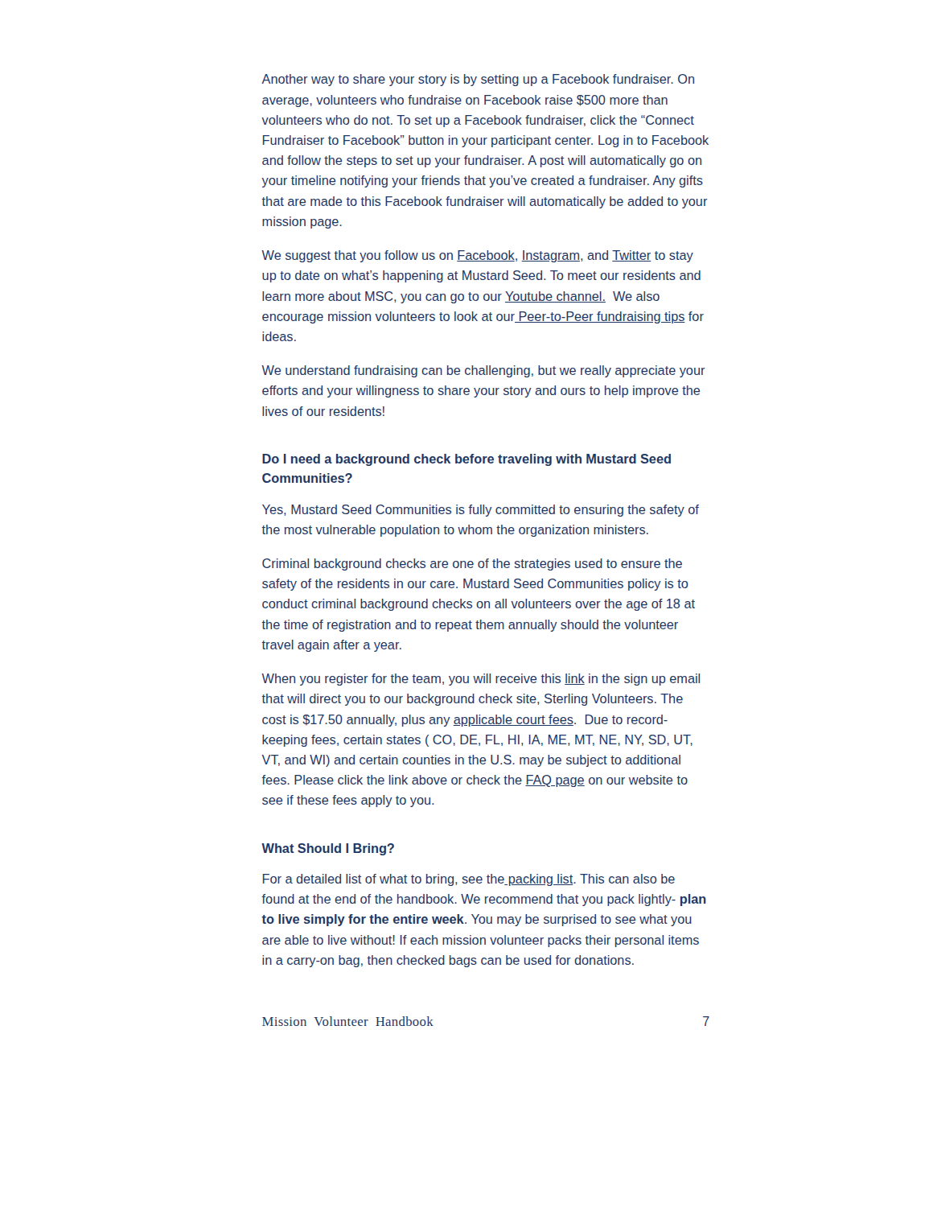Another way to share your story is by setting up a Facebook fundraiser. On average, volunteers who fundraise on Facebook raise $500 more than volunteers who do not. To set up a Facebook fundraiser, click the “Connect Fundraiser to Facebook” button in your participant center. Log in to Facebook and follow the steps to set up your fundraiser. A post will automatically go on your timeline notifying your friends that you’ve created a fundraiser. Any gifts that are made to this Facebook fundraiser will automatically be added to your mission page.
We suggest that you follow us on Facebook, Instagram, and Twitter to stay up to date on what’s happening at Mustard Seed. To meet our residents and learn more about MSC, you can go to our Youtube channel. We also encourage mission volunteers to look at our Peer-to-Peer fundraising tips for ideas.
We understand fundraising can be challenging, but we really appreciate your efforts and your willingness to share your story and ours to help improve the lives of our residents!
Do I need a background check before traveling with Mustard Seed Communities?
Yes, Mustard Seed Communities is fully committed to ensuring the safety of the most vulnerable population to whom the organization ministers.
Criminal background checks are one of the strategies used to ensure the safety of the residents in our care. Mustard Seed Communities policy is to conduct criminal background checks on all volunteers over the age of 18 at the time of registration and to repeat them annually should the volunteer travel again after a year.
When you register for the team, you will receive this link in the sign up email that will direct you to our background check site, Sterling Volunteers. The cost is $17.50 annually, plus any applicable court fees. Due to record-keeping fees, certain states ( CO, DE, FL, HI, IA, ME, MT, NE, NY, SD, UT, VT, and WI) and certain counties in the U.S. may be subject to additional fees. Please click the link above or check the FAQ page on our website to see if these fees apply to you.
What Should I Bring?
For a detailed list of what to bring, see the packing list. This can also be found at the end of the handbook. We recommend that you pack lightly- plan to live simply for the entire week. You may be surprised to see what you are able to live without! If each mission volunteer packs their personal items in a carry-on bag, then checked bags can be used for donations.
Mission Volunteer Handbook 7